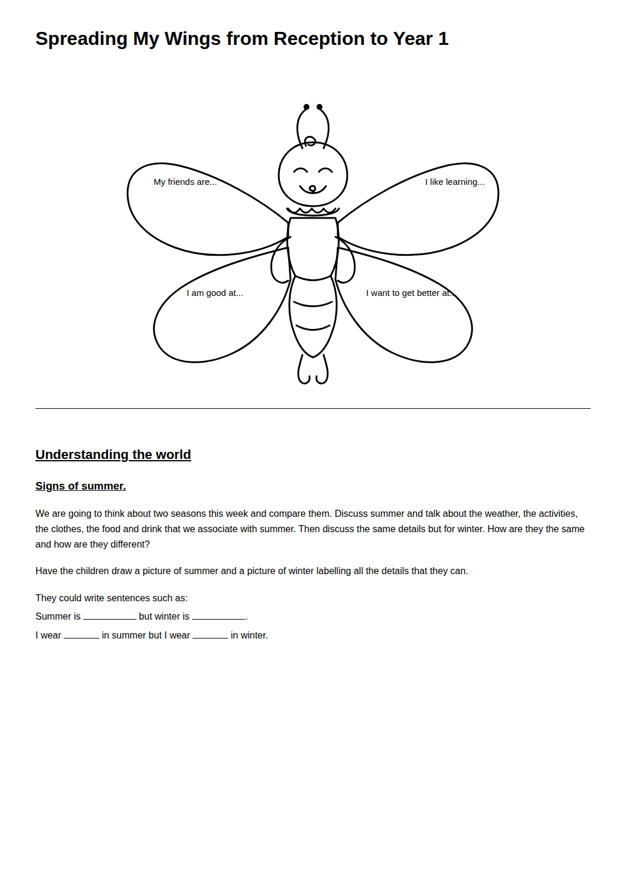Spreading My Wings from Reception to Year 1
My friends are... I like learning... I am good at... I want to get better at...
Butterfly worksheet with four wing prompts.
Understanding the world
Signs of summer.
We are going to think about two seasons this week and compare them. Discuss summer and talk about the weather, the activities, the clothes, the food and drink that we associate with summer. Then discuss the same details but for winter. How are they the same and how are they different?
Have the children draw a picture of summer and a picture of winter labelling all the details that they can.
They could write sentences such as:
Summer is but winter is .
I wear in summer but I wear in winter.